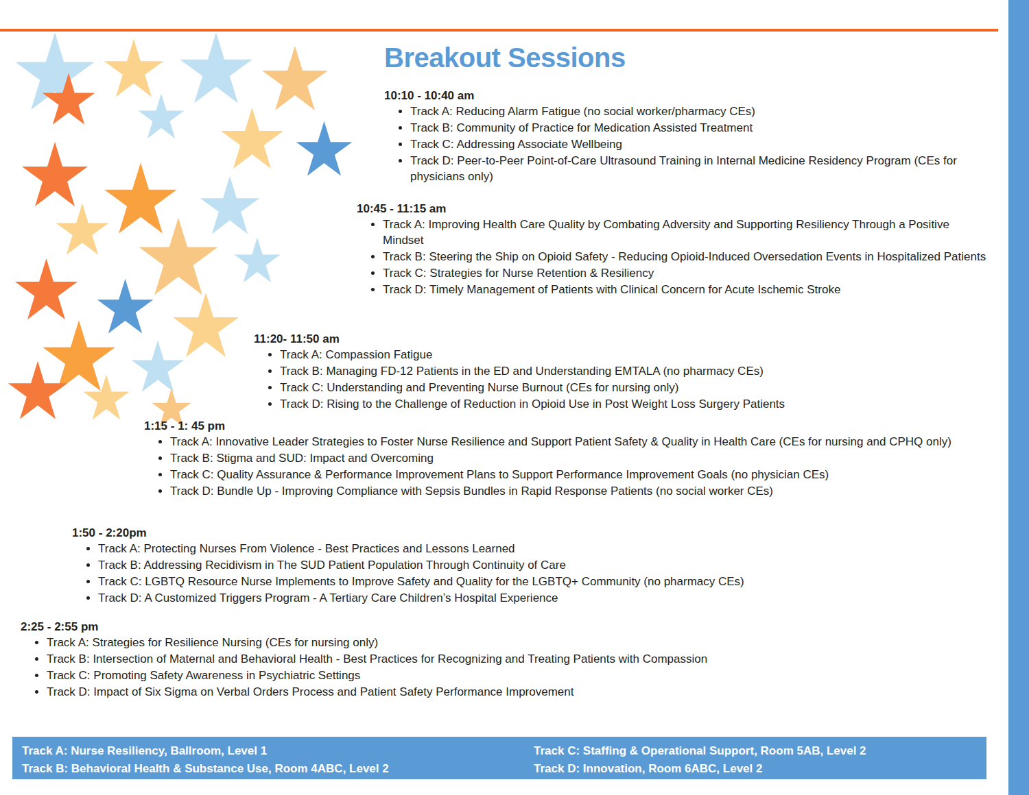Breakout Sessions
10:10 - 10:40 am
Track A: Reducing Alarm Fatigue (no social worker/pharmacy CEs)
Track B: Community of Practice for Medication Assisted Treatment
Track C: Addressing Associate Wellbeing
Track D: Peer-to-Peer Point-of-Care Ultrasound Training in Internal Medicine Residency Program (CEs for physicians only)
10:45 - 11:15 am
Track A: Improving Health Care Quality by Combating Adversity and Supporting Resiliency Through a Positive Mindset
Track B: Steering the Ship on Opioid Safety - Reducing Opioid-Induced Oversedation Events in Hospitalized Patients
Track C: Strategies for Nurse Retention & Resiliency
Track D: Timely Management of Patients with Clinical Concern for Acute Ischemic Stroke
11:20- 11:50 am
Track A: Compassion Fatigue
Track B: Managing FD-12 Patients in the ED and Understanding EMTALA (no pharmacy CEs)
Track C: Understanding and Preventing Nurse Burnout (CEs for nursing only)
Track D: Rising to the Challenge of Reduction in Opioid Use in Post Weight Loss Surgery Patients
1:15 - 1: 45 pm
Track A: Innovative Leader Strategies to Foster Nurse Resilience and Support Patient Safety & Quality in Health Care (CEs for nursing and CPHQ only)
Track B: Stigma and SUD: Impact and Overcoming
Track C: Quality Assurance & Performance Improvement Plans to Support Performance Improvement Goals (no physician CEs)
Track D: Bundle Up - Improving Compliance with Sepsis Bundles in Rapid Response Patients (no social worker CEs)
1:50 - 2:20pm
Track A: Protecting Nurses From Violence - Best Practices and Lessons Learned
Track B: Addressing Recidivism in The SUD Patient Population Through Continuity of Care
Track C: LGBTQ Resource Nurse Implements to Improve Safety and Quality for the LGBTQ+ Community (no pharmacy CEs)
Track D: A Customized Triggers Program - A Tertiary Care Children’s Hospital Experience
2:25 - 2:55 pm
Track A: Strategies for Resilience Nursing (CEs for nursing only)
Track B: Intersection of Maternal and Behavioral Health - Best Practices for Recognizing and Treating Patients with Compassion
Track C: Promoting Safety Awareness in Psychiatric Settings
Track D: Impact of Six Sigma on Verbal Orders Process and Patient Safety Performance Improvement
Track A: Nurse Resiliency, Ballroom, Level 1
Track B: Behavioral Health & Substance Use, Room 4ABC, Level 2
Track C: Staffing & Operational Support, Room 5AB, Level 2
Track D: Innovation, Room 6ABC, Level 2